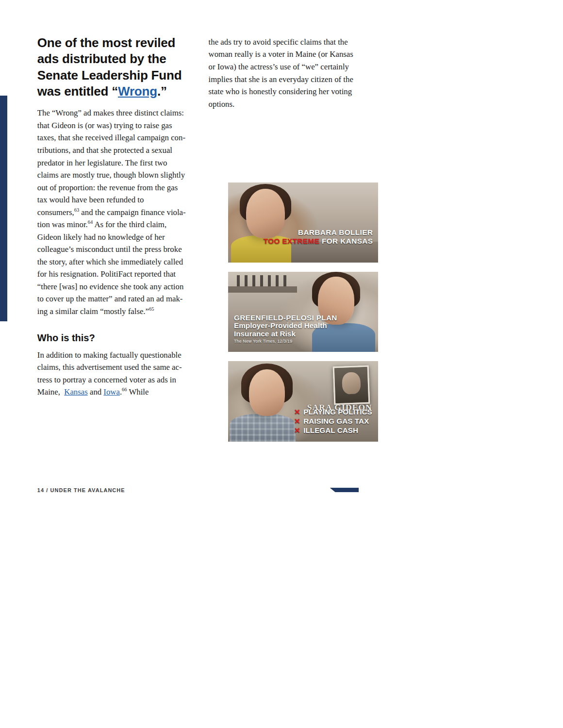One of the most reviled ads distributed by the Senate Leadership Fund was entitled “Wrong.”
The “Wrong” ad makes three distinct claims: that Gideon is (or was) trying to raise gas taxes, that she received illegal campaign contributions, and that she protected a sexual predator in her legislature. The first two claims are mostly true, though blown slightly out of proportion: the revenue from the gas tax would have been refunded to consumers,63 and the campaign finance violation was minor.64 As for the third claim, Gideon likely had no knowledge of her colleague’s misconduct until the press broke the story, after which she immediately called for his resignation. PolitiFact reported that “there [was] no evidence she took any action to cover up the matter” and rated an ad making a similar claim “mostly false.”65
Who is this?
In addition to making factually questionable claims, this advertisement used the same actress to portray a concerned voter as ads in Maine, Kansas and Iowa.66 While
the ads try to avoid specific claims that the woman really is a voter in Maine (or Kansas or Iowa) the actress’s use of “we” certainly implies that she is an everyday citizen of the state who is honestly considering her voting options.
BARBARA BOLLIER
TOO EXTREME FOR KANSAS
GREENFIELD-PELOSI PLAN
Employer-Provided Health
Insurance at Risk
The New York Times, 12/3/19
SARA GIDEON
✕PLAYING POLITICS
✕RAISING GAS TAX
✕ILLEGAL CASH
14 / UNDER THE AVALANCHE